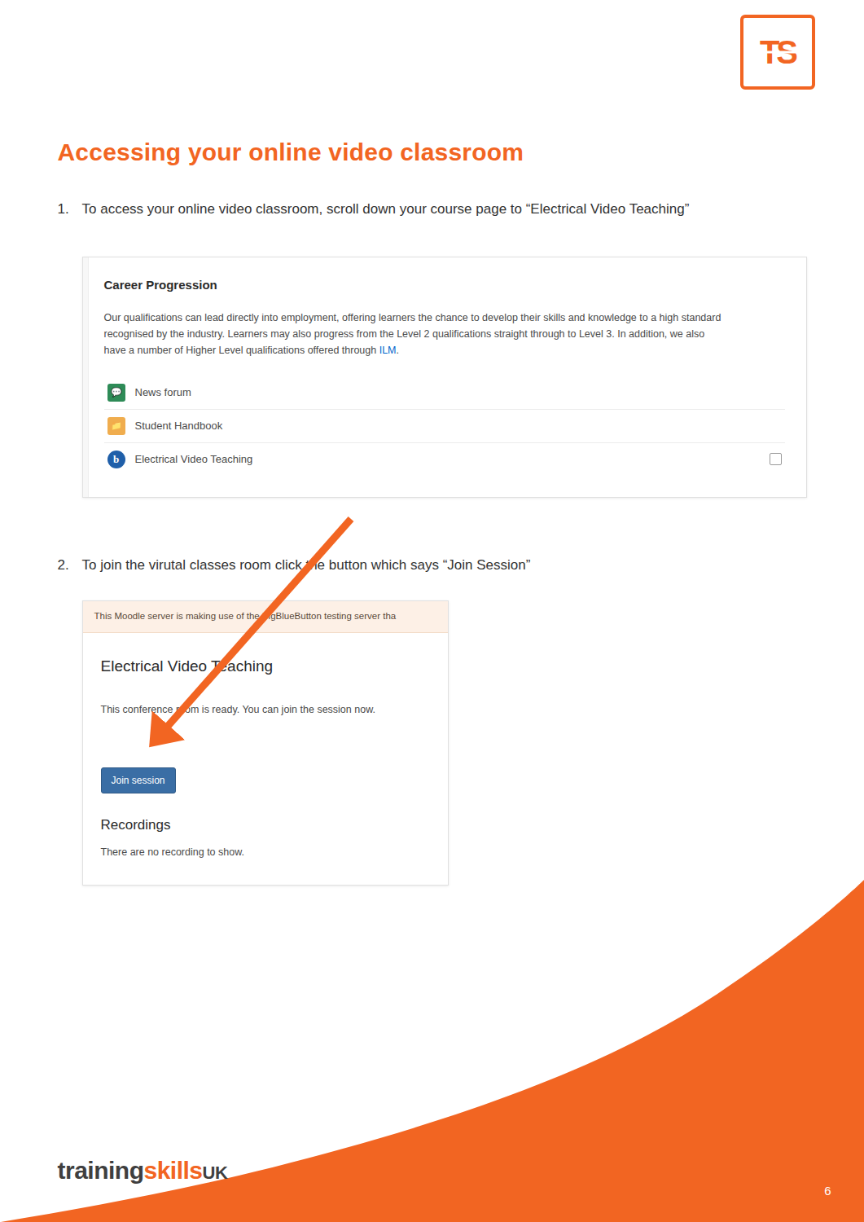TS
Accessing your online video classroom
To access your online video classroom, scroll down your course page to “Electrical Video Teaching”
Career Progression
Our qualifications can lead directly into employment, offering learners the chance to develop their skills and knowledge to a high standard recognised by the industry. Learners may also progress from the Level 2 qualifications straight through to Level 3. In addition, we also have a number of Higher Level qualifications offered through ILM.
💬 News forum
📁 Student Handbook
b Electrical Video Teaching
To join the virutal classes room click the button which says “Join Session”
This Moodle server is making use of the BigBlueButton testing server tha
Electrical Video Teaching
This conference room is ready. You can join the session now.
Join session
Recordings
There are no recording to show.
trainingskills UK
6